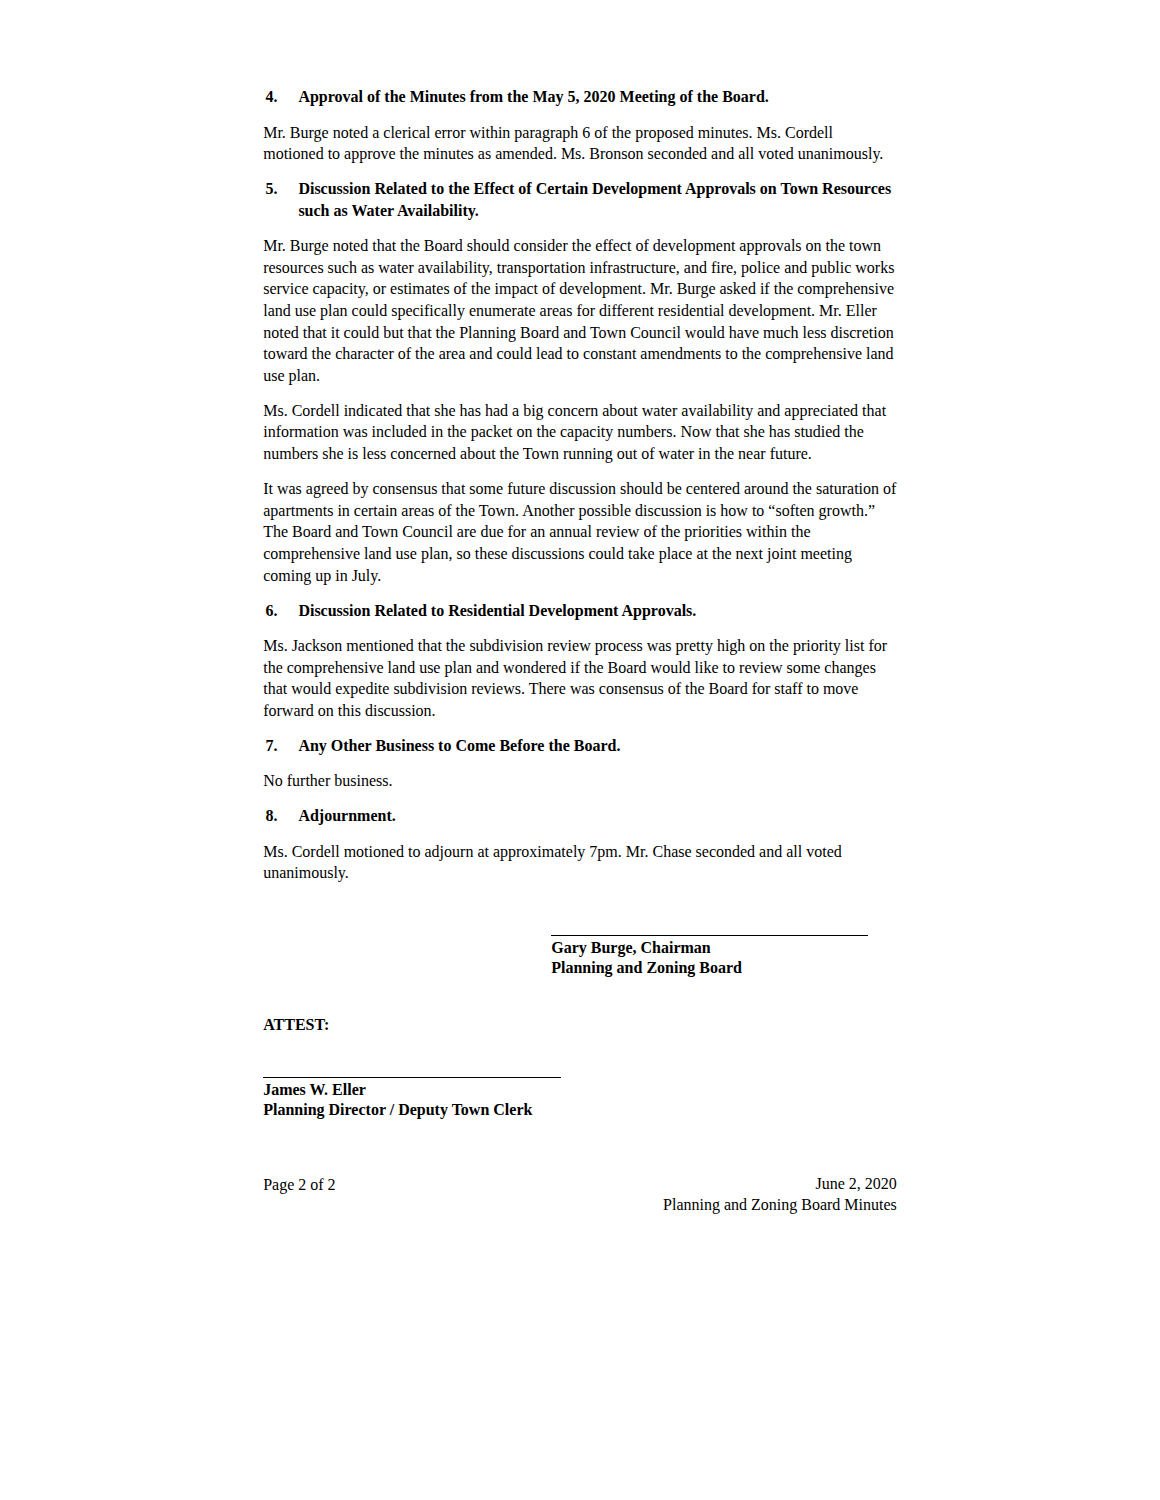4. Approval of the Minutes from the May 5, 2020 Meeting of the Board.
Mr. Burge noted a clerical error within paragraph 6 of the proposed minutes. Ms. Cordell motioned to approve the minutes as amended. Ms. Bronson seconded and all voted unanimously.
5. Discussion Related to the Effect of Certain Development Approvals on Town Resources such as Water Availability.
Mr. Burge noted that the Board should consider the effect of development approvals on the town resources such as water availability, transportation infrastructure, and fire, police and public works service capacity, or estimates of the impact of development. Mr. Burge asked if the comprehensive land use plan could specifically enumerate areas for different residential development. Mr. Eller noted that it could but that the Planning Board and Town Council would have much less discretion toward the character of the area and could lead to constant amendments to the comprehensive land use plan.
Ms. Cordell indicated that she has had a big concern about water availability and appreciated that information was included in the packet on the capacity numbers. Now that she has studied the numbers she is less concerned about the Town running out of water in the near future.
It was agreed by consensus that some future discussion should be centered around the saturation of apartments in certain areas of the Town. Another possible discussion is how to “soften growth.” The Board and Town Council are due for an annual review of the priorities within the comprehensive land use plan, so these discussions could take place at the next joint meeting coming up in July.
6. Discussion Related to Residential Development Approvals.
Ms. Jackson mentioned that the subdivision review process was pretty high on the priority list for the comprehensive land use plan and wondered if the Board would like to review some changes that would expedite subdivision reviews. There was consensus of the Board for staff to move forward on this discussion.
7. Any Other Business to Come Before the Board.
No further business.
8. Adjournment.
Ms. Cordell motioned to adjourn at approximately 7pm. Mr. Chase seconded and all voted unanimously.
Gary Burge, Chairman
Planning and Zoning Board
ATTEST:
James W. Eller
Planning Director / Deputy Town Clerk
Page 2 of 2
June 2, 2020
Planning and Zoning Board Minutes